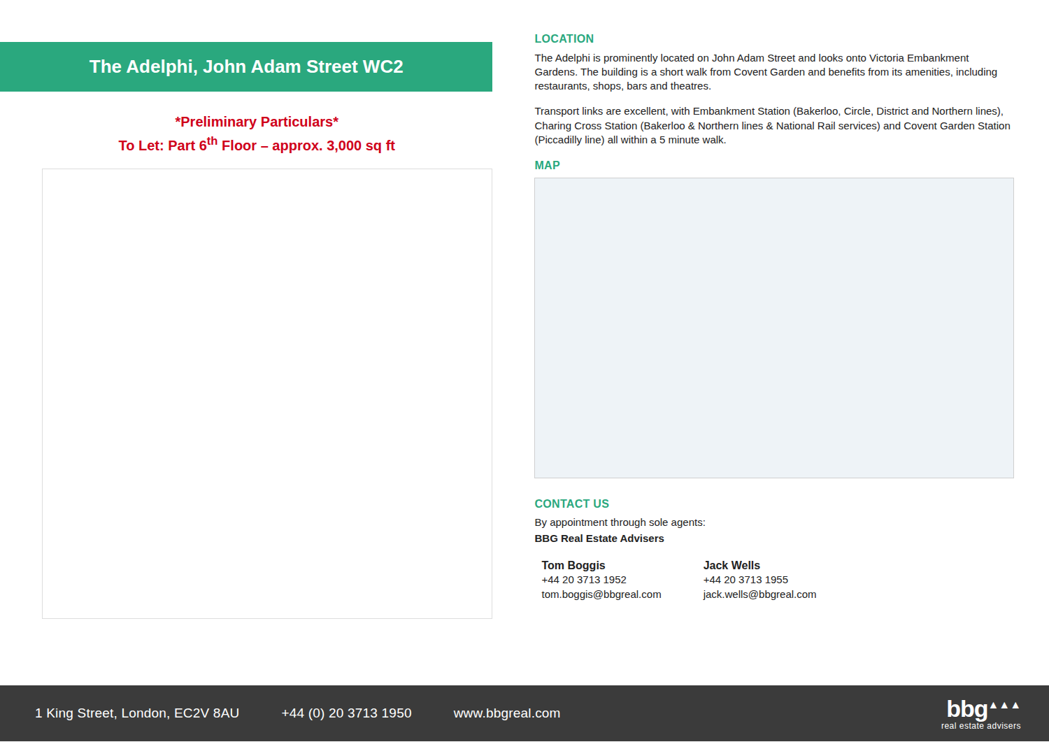The Adelphi, John Adam Street WC2
*Preliminary Particulars* To Let: Part 6th Floor – approx. 3,000 sq ft
LOCATION
The Adelphi is prominently located on John Adam Street and looks onto Victoria Embankment Gardens. The building is a short walk from Covent Garden and benefits from its amenities, including restaurants, shops, bars and theatres.
Transport links are excellent, with Embankment Station (Bakerloo, Circle, District and Northern lines), Charing Cross Station (Bakerloo & Northern lines & National Rail services) and Covent Garden Station (Piccadilly line) all within a 5 minute walk.
MAP
CONTACT US
By appointment through sole agents:
BBG Real Estate Advisers
Tom Boggis +44 20 3713 1952 tom.boggis@bbgreal.com
Jack Wells +44 20 3713 1955 jack.wells@bbgreal.com
1 King Street, London, EC2V 8AU +44 (0) 20 3713 1950 www.bbgreal.com
bbg▲▲▲
real estate advisers